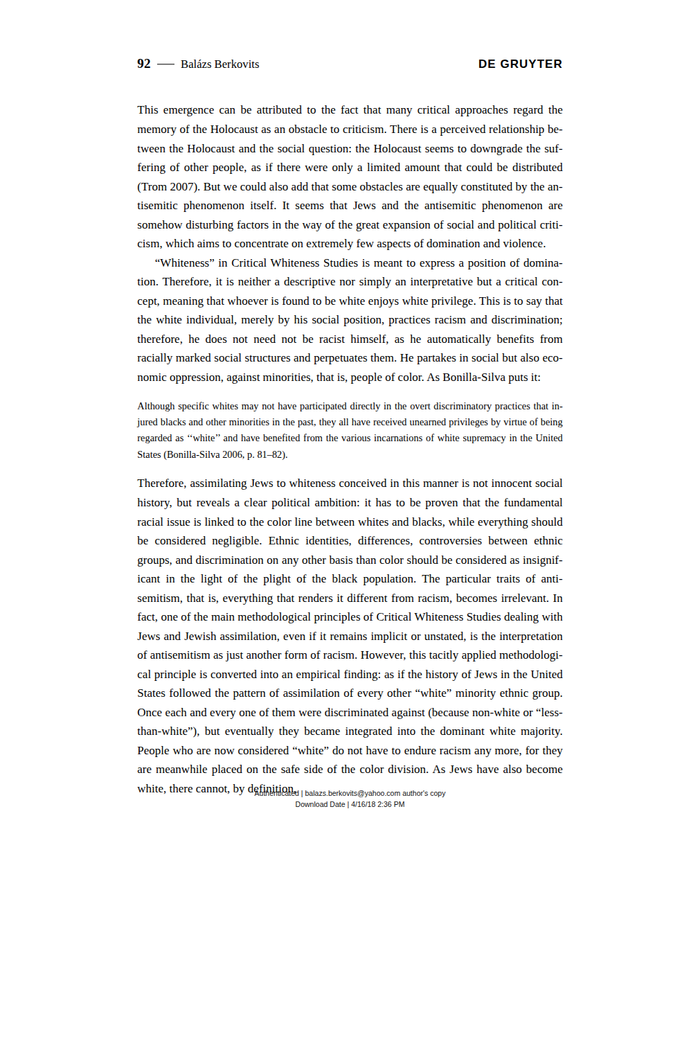92 Balázs Berkovits
DE GRUYTER
This emergence can be attributed to the fact that many critical approaches regard the memory of the Holocaust as an obstacle to criticism. There is a perceived relationship between the Holocaust and the social question: the Holocaust seems to downgrade the suffering of other people, as if there were only a limited amount that could be distributed (Trom 2007). But we could also add that some obstacles are equally constituted by the antisemitic phenomenon itself. It seems that Jews and the antisemitic phenomenon are somehow disturbing factors in the way of the great expansion of social and political criticism, which aims to concentrate on extremely few aspects of domination and violence.
“Whiteness” in Critical Whiteness Studies is meant to express a position of domination. Therefore, it is neither a descriptive nor simply an interpretative but a critical concept, meaning that whoever is found to be white enjoys white privilege. This is to say that the white individual, merely by his social position, practices racism and discrimination; therefore, he does not need not be racist himself, as he automatically benefits from racially marked social structures and perpetuates them. He partakes in social but also economic oppression, against minorities, that is, people of color. As Bonilla-Silva puts it:
Although specific whites may not have participated directly in the overt discriminatory practices that injured blacks and other minorities in the past, they all have received unearned privileges by virtue of being regarded as ‘‘white’’ and have benefited from the various incarnations of white supremacy in the United States (Bonilla-Silva 2006, p. 81–82).
Therefore, assimilating Jews to whiteness conceived in this manner is not innocent social history, but reveals a clear political ambition: it has to be proven that the fundamental racial issue is linked to the color line between whites and blacks, while everything should be considered negligible. Ethnic identities, differences, controversies between ethnic groups, and discrimination on any other basis than color should be considered as insignificant in the light of the plight of the black population. The particular traits of antisemitism, that is, everything that renders it different from racism, becomes irrelevant. In fact, one of the main methodological principles of Critical Whiteness Studies dealing with Jews and Jewish assimilation, even if it remains implicit or unstated, is the interpretation of antisemitism as just another form of racism. However, this tacitly applied methodological principle is converted into an empirical finding: as if the history of Jews in the United States followed the pattern of assimilation of every other “white” minority ethnic group. Once each and every one of them were discriminated against (because non-white or “less-than-white”), but eventually they became integrated into the dominant white majority. People who are now considered “white” do not have to endure racism any more, for they are meanwhile placed on the safe side of the color division. As Jews have also become white, there cannot, by definition,
Authenticated | balazs.berkovits@yahoo.com author's copy
Download Date | 4/16/18 2:36 PM